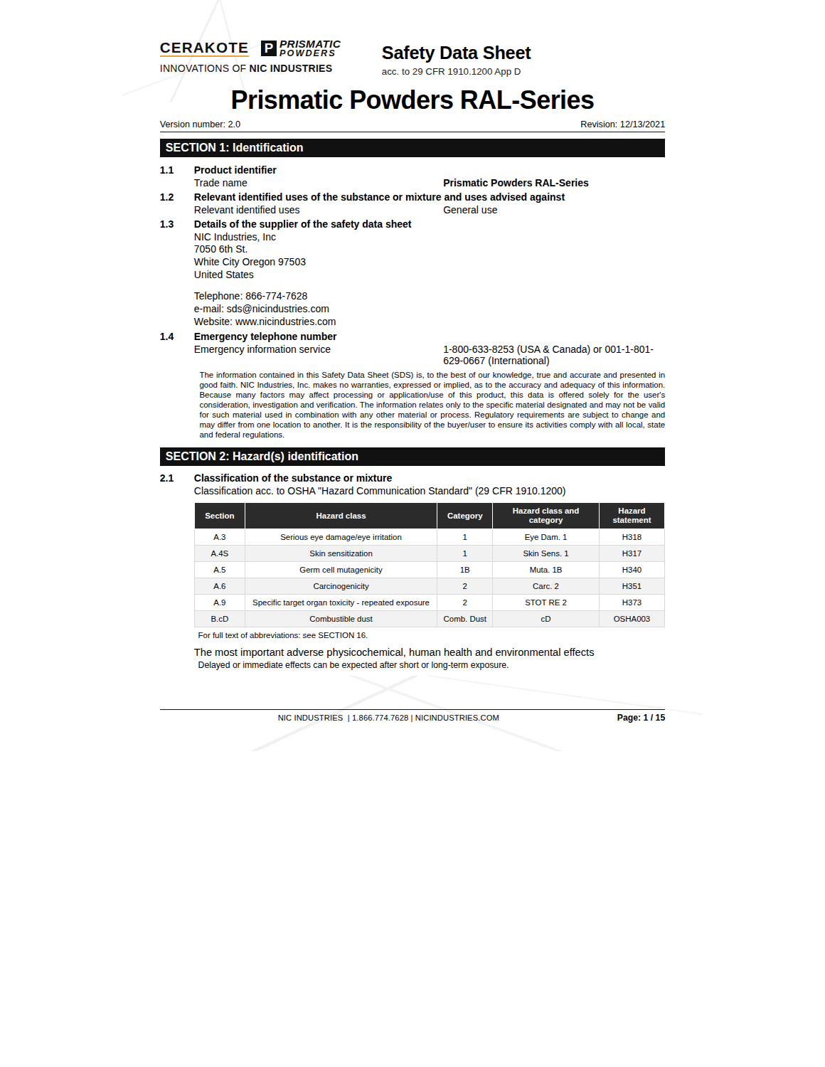CERAKOTE
PRISMATIC POWDERS
INNOVATIONS OF NIC INDUSTRIES
Safety Data Sheet
acc. to 29 CFR 1910.1200 App D
Prismatic Powders RAL-Series
Version number: 2.0
Revision: 12/13/2021
SECTION 1: Identification
1.1
Product identifier
Trade name
Prismatic Powders RAL-Series
1.2
Relevant identified uses of the substance or mixture and uses advised against
Relevant identified uses
General use
1.3
Details of the supplier of the safety data sheet
NIC Industries, Inc
7050 6th St.
White City Oregon 97503
United States
Telephone: 866-774-7628
e-mail: sds@nicindustries.com
Website: www.nicindustries.com
1.4
Emergency telephone number
Emergency information service
1-800-633-8253 (USA & Canada) or 001-1-801-629-0667 (International)
The information contained in this Safety Data Sheet (SDS) is, to the best of our knowledge, true and accurate and presented in good faith. NIC Industries, Inc. makes no warranties, expressed or implied, as to the accuracy and adequacy of this information. Because many factors may affect processing or application/use of this product, this data is offered solely for the user's consideration, investigation and verification. The information relates only to the specific material designated and may not be valid for such material used in combination with any other material or process. Regulatory requirements are subject to change and may differ from one location to another. It is the responsibility of the buyer/user to ensure its activities comply with all local, state and federal regulations.
SECTION 2: Hazard(s) identification
2.1
Classification of the substance or mixture
Classification acc. to OSHA "Hazard Communication Standard" (29 CFR 1910.1200)
| Section | Hazard class | Category | Hazard class and category | Hazard statement |
| --- | --- | --- | --- | --- |
| A.3 | Serious eye damage/eye irritation | 1 | Eye Dam. 1 | H318 |
| A.4S | Skin sensitization | 1 | Skin Sens. 1 | H317 |
| A.5 | Germ cell mutagenicity | 1B | Muta. 1B | H340 |
| A.6 | Carcinogenicity | 2 | Carc. 2 | H351 |
| A.9 | Specific target organ toxicity - repeated exposure | 2 | STOT RE 2 | H373 |
| B.cD | Combustible dust | Comb. Dust | cD | OSHA003 |
For full text of abbreviations: see SECTION 16.
The most important adverse physicochemical, human health and environmental effects
Delayed or immediate effects can be expected after short or long-term exposure.
NIC INDUSTRIES | 1.866.774.7628 | NICINDUSTRIES.COM
Page: 1 / 15